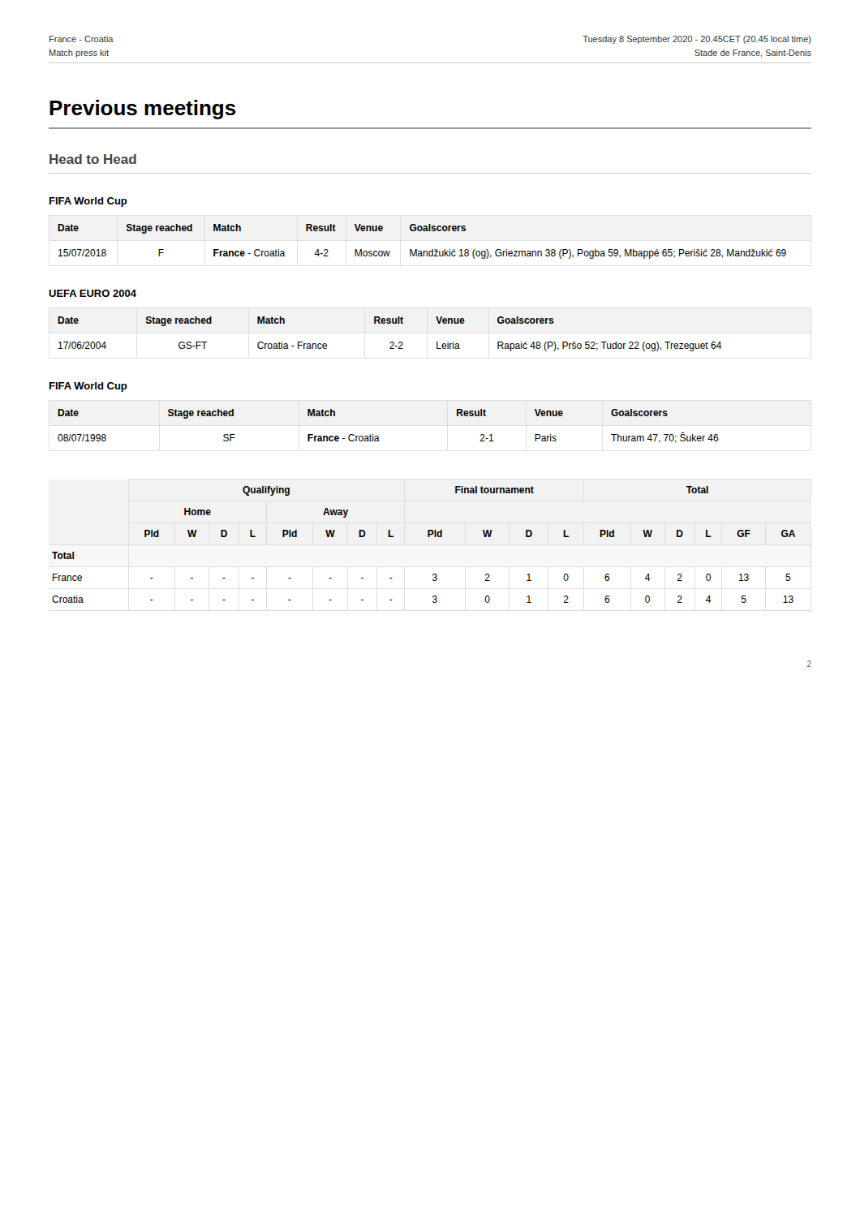France - Croatia
Match press kit
Tuesday 8 September 2020 - 20.45CET (20.45 local time)
Stade de France, Saint-Denis
Previous meetings
Head to Head
FIFA World Cup
| Date | Stage reached | Match | Result | Venue | Goalscorers |
| --- | --- | --- | --- | --- | --- |
| 15/07/2018 | F | France - Croatia | 4-2 | Moscow | Mandžukić 18 (og), Griezmann 38 (P), Pogba 59, Mbappé 65; Perišić 28, Mandžukić 69 |
UEFA EURO 2004
| Date | Stage reached | Match | Result | Venue | Goalscorers |
| --- | --- | --- | --- | --- | --- |
| 17/06/2004 | GS-FT | Croatia - France | 2-2 | Leiria | Rapaić 48 (P), Pršo 52; Tudor 22 (og), Trezeguet 64 |
FIFA World Cup
| Date | Stage reached | Match | Result | Venue | Goalscorers |
| --- | --- | --- | --- | --- | --- |
| 08/07/1998 | SF | France - Croatia | 2-1 | Paris | Thuram 47, 70; Šuker 46 |
| | Qualifying | Final tournament | Total |
| --- | --- | --- | --- |
| Home | Away | | |
| Pld | W | D | L | Pld | W | D | L | Pld | W | D | L | Pld | W | D | L | GF | GA |
| Total | |
| France | - | - | - | - | - | - | - | - | 3 | 2 | 1 | 0 | 6 | 4 | 2 | 0 | 13 | 5 |
| Croatia | - | - | - | - | - | - | - | - | 3 | 0 | 1 | 2 | 6 | 0 | 2 | 4 | 5 | 13 |
2